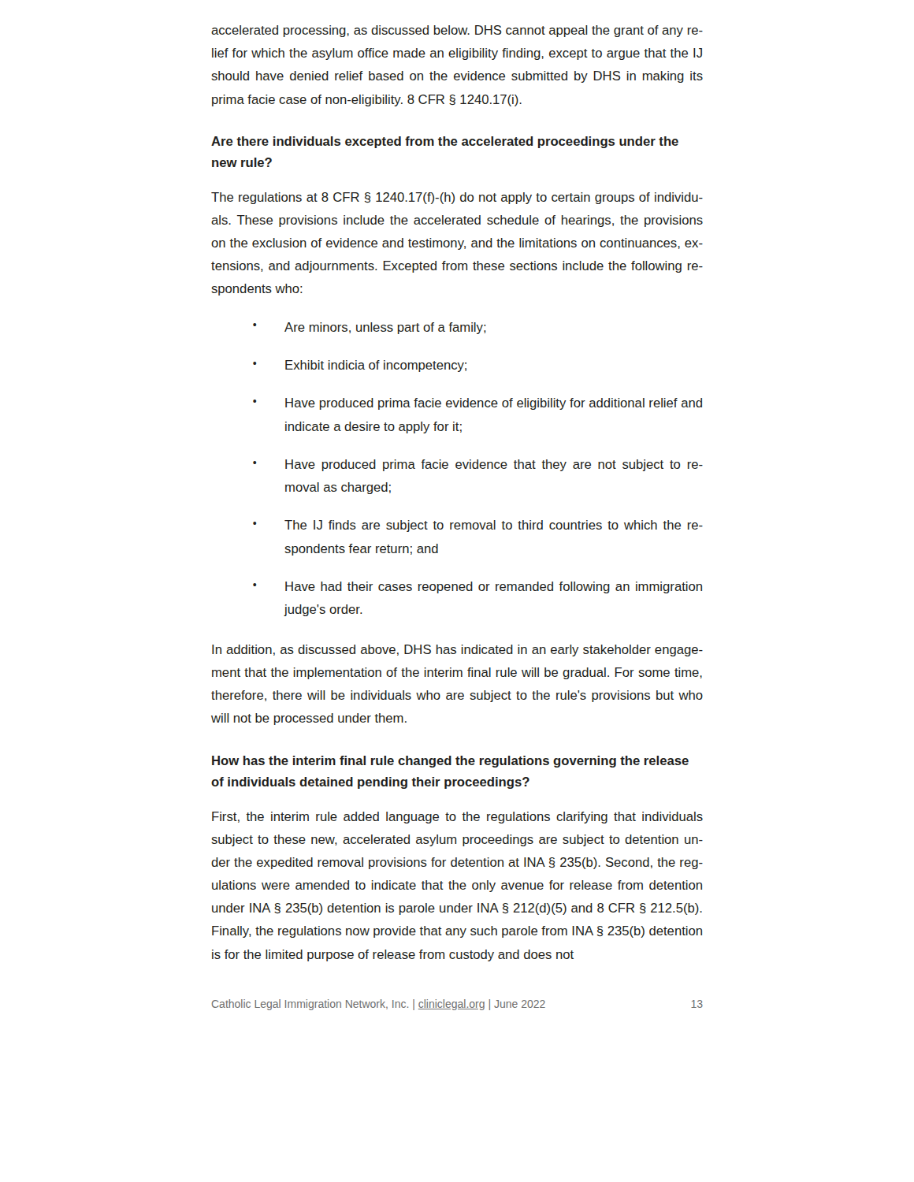accelerated processing, as discussed below. DHS cannot appeal the grant of any relief for which the asylum office made an eligibility finding, except to argue that the IJ should have denied relief based on the evidence submitted by DHS in making its prima facie case of non-eligibility. 8 CFR § 1240.17(i).
Are there individuals excepted from the accelerated proceedings under the new rule?
The regulations at 8 CFR § 1240.17(f)-(h) do not apply to certain groups of individuals. These provisions include the accelerated schedule of hearings, the provisions on the exclusion of evidence and testimony, and the limitations on continuances, extensions, and adjournments. Excepted from these sections include the following respondents who:
Are minors, unless part of a family;
Exhibit indicia of incompetency;
Have produced prima facie evidence of eligibility for additional relief and indicate a desire to apply for it;
Have produced prima facie evidence that they are not subject to removal as charged;
The IJ finds are subject to removal to third countries to which the respondents fear return; and
Have had their cases reopened or remanded following an immigration judge's order.
In addition, as discussed above, DHS has indicated in an early stakeholder engagement that the implementation of the interim final rule will be gradual. For some time, therefore, there will be individuals who are subject to the rule's provisions but who will not be processed under them.
How has the interim final rule changed the regulations governing the release of individuals detained pending their proceedings?
First, the interim rule added language to the regulations clarifying that individuals subject to these new, accelerated asylum proceedings are subject to detention under the expedited removal provisions for detention at INA § 235(b). Second, the regulations were amended to indicate that the only avenue for release from detention under INA § 235(b) detention is parole under INA § 212(d)(5) and 8 CFR § 212.5(b). Finally, the regulations now provide that any such parole from INA § 235(b) detention is for the limited purpose of release from custody and does not
Catholic Legal Immigration Network, Inc. | cliniclegal.org | June 2022 13